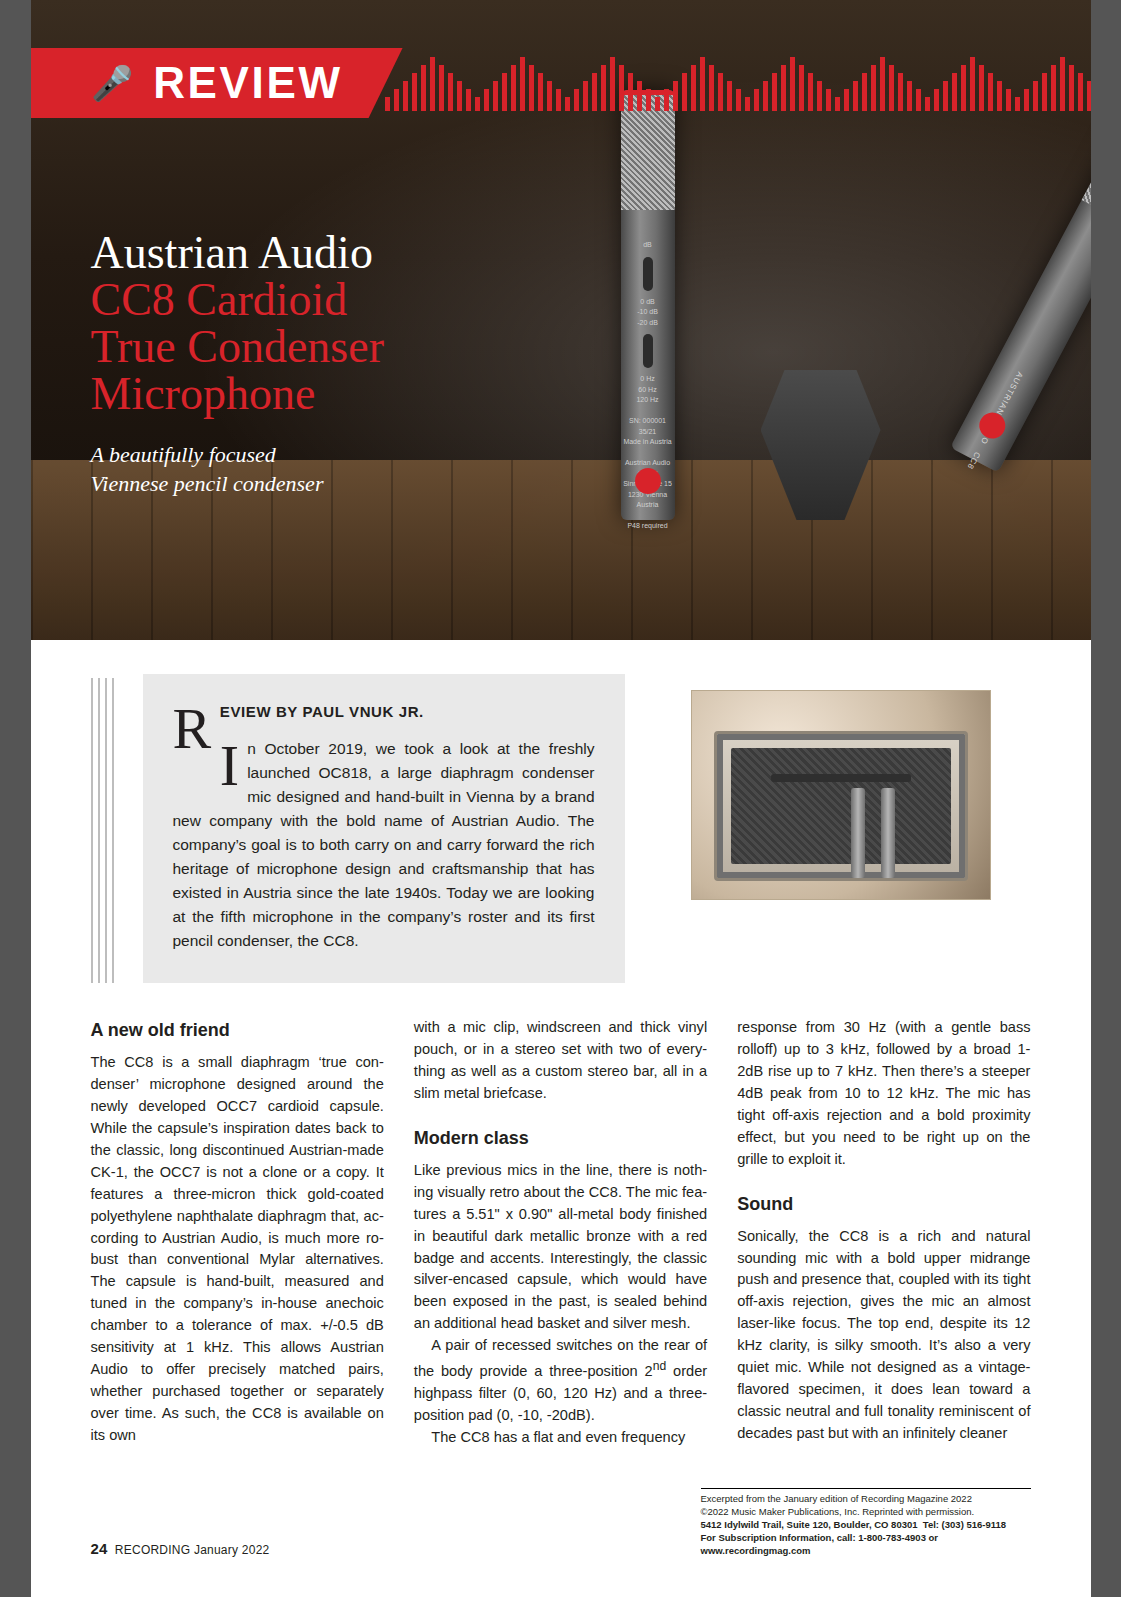🎤Review
Austrian Audio CC8 Cardioid
True Condenser
Microphone
A beautifully focused
Viennese pencil condenser
dB
0 dB
-10 dB
-20 dB
0 Hz
60 Hz
120 Hz
SN: 000001
35/21
Made in Austria
Austrian Audio GmbH
Sinnergasse 15
1230 Vienna Austria
P48 required
AUSTRIAN AUDIO CC8
Review by Paul Vnuk Jr.
In October 2019, we took a look at the freshly launched OC818, a large diaphragm condenser mic designed and hand-built in Vienna by a brand new company with the bold name of Austrian Audio. The company’s goal is to both carry on and carry forward the rich heritage of microphone design and craftsmanship that has existed in Austria since the late 1940s. Today we are looking at the fifth microphone in the company’s roster and its first pencil condenser, the CC8.
A new old friend
The CC8 is a small diaphragm ‘true condenser’ microphone designed around the newly developed OCC7 cardioid capsule. While the capsule’s inspiration dates back to the classic, long discontinued Austrian-made CK-1, the OCC7 is not a clone or a copy. It features a three-micron thick gold-coated polyethylene naphthalate diaphragm that, according to Austrian Audio, is much more robust than conventional Mylar alternatives. The capsule is hand-built, measured and tuned in the company’s in-house anechoic chamber to a tolerance of max. +/-0.5 dB sensitivity at 1 kHz. This allows Austrian Audio to offer precisely matched pairs, whether purchased together or separately over time. As such, the CC8 is available on its own
with a mic clip, windscreen and thick vinyl pouch, or in a stereo set with two of everything as well as a custom stereo bar, all in a slim metal briefcase.
Modern class
Like previous mics in the line, there is nothing visually retro about the CC8. The mic features a 5.51" x 0.90" all-metal body finished in beautiful dark metallic bronze with a red badge and accents. Interestingly, the classic silver-encased capsule, which would have been exposed in the past, is sealed behind an additional head basket and silver mesh.
A pair of recessed switches on the rear of the body provide a three-position 2nd order highpass filter (0, 60, 120 Hz) and a three-position pad (0, -10, -20dB).
The CC8 has a flat and even frequency
response from 30 Hz (with a gentle bass rolloff) up to 3 kHz, followed by a broad 1-2dB rise up to 7 kHz. Then there’s a steeper 4dB peak from 10 to 12 kHz. The mic has tight off-axis rejection and a bold proximity effect, but you need to be right up on the grille to exploit it.
Sound
Sonically, the CC8 is a rich and natural sounding mic with a bold upper midrange push and presence that, coupled with its tight off-axis rejection, gives the mic an almost laser-like focus. The top end, despite its 12 kHz clarity, is silky smooth. It’s also a very quiet mic. While not designed as a vintage-flavored specimen, it does lean toward a classic neutral and full tonality reminiscent of decades past but with an infinitely cleaner
24 RECORDING January 2022
Excerpted from the January edition of Recording Magazine 2022
©2022 Music Maker Publications, Inc. Reprinted with permission.
5412 Idylwild Trail, Suite 120, Boulder, CO 80301 Tel: (303) 516-9118
For Subscription Information, call: 1-800-783-4903 or www.recordingmag.com